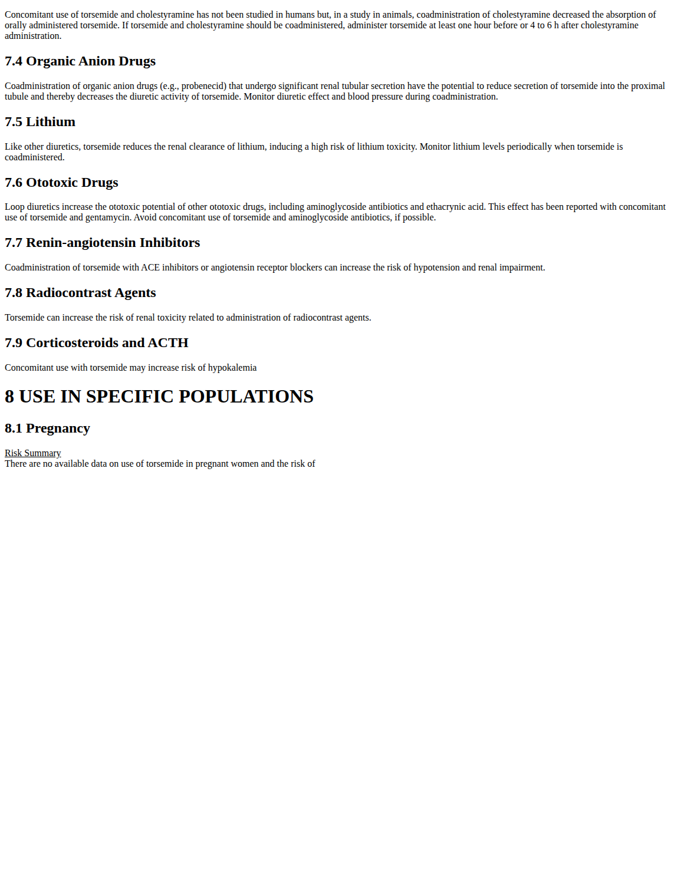Concomitant use of torsemide and cholestyramine has not been studied in humans but, in a study in animals, coadministration of cholestyramine decreased the absorption of orally administered torsemide. If torsemide and cholestyramine should be coadministered, administer torsemide at least one hour before or 4 to 6 h after cholestyramine administration.
7.4 Organic Anion Drugs
Coadministration of organic anion drugs (e.g., probenecid) that undergo significant renal tubular secretion have the potential to reduce secretion of torsemide into the proximal tubule and thereby decreases the diuretic activity of torsemide. Monitor diuretic effect and blood pressure during coadministration.
7.5 Lithium
Like other diuretics, torsemide reduces the renal clearance of lithium, inducing a high risk of lithium toxicity. Monitor lithium levels periodically when torsemide is coadministered.
7.6 Ototoxic Drugs
Loop diuretics increase the ototoxic potential of other ototoxic drugs, including aminoglycoside antibiotics and ethacrynic acid. This effect has been reported with concomitant use of torsemide and gentamycin. Avoid concomitant use of torsemide and aminoglycoside antibiotics, if possible.
7.7 Renin-angiotensin Inhibitors
Coadministration of torsemide with ACE inhibitors or angiotensin receptor blockers can increase the risk of hypotension and renal impairment.
7.8 Radiocontrast Agents
Torsemide can increase the risk of renal toxicity related to administration of radiocontrast agents.
7.9 Corticosteroids and ACTH
Concomitant use with torsemide may increase risk of hypokalemia
8 USE IN SPECIFIC POPULATIONS
8.1 Pregnancy
Risk Summary
There are no available data on use of torsemide in pregnant women and the risk of